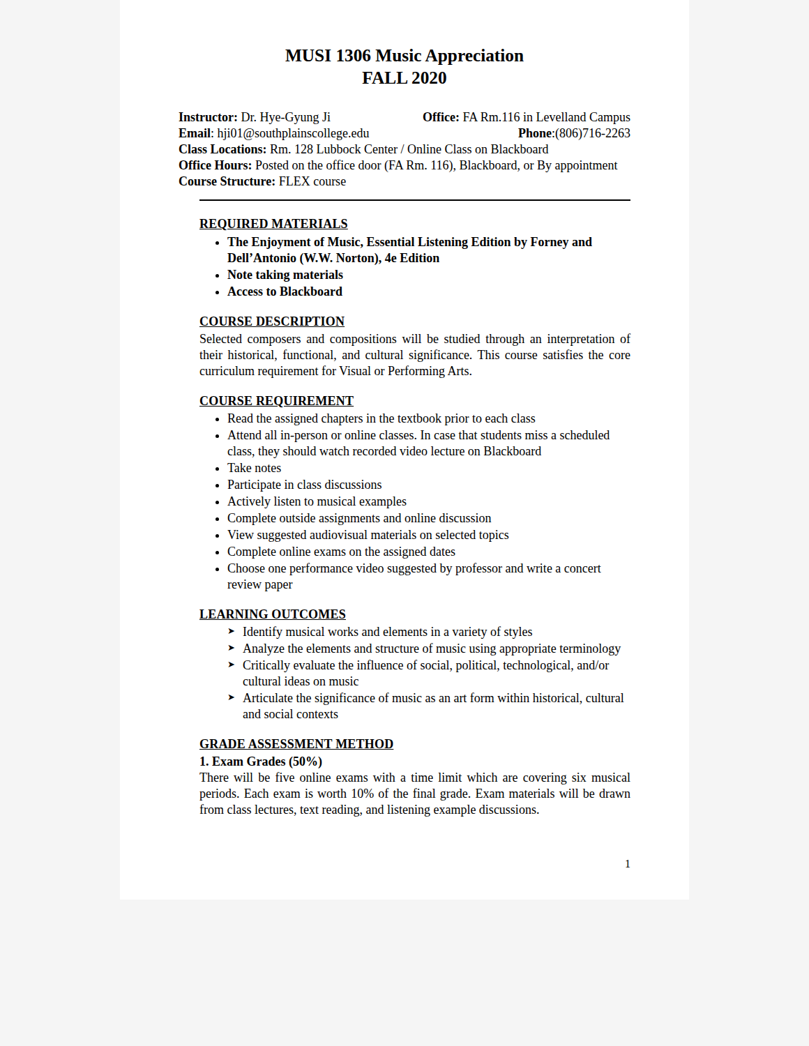MUSI 1306 Music AppreciationFALL 2020
Instructor: Dr. Hye-Gyung Ji
Office: FA Rm.116 in Levelland Campus
Email: hji01@southplainscollege.edu
Phone:(806)716-2263
Class Locations: Rm. 128 Lubbock Center / Online Class on Blackboard
Office Hours: Posted on the office door (FA Rm. 116), Blackboard, or By appointment
Course Structure: FLEX course
REQUIRED MATERIALS
The Enjoyment of Music, Essential Listening Edition by Forney and Dell’Antonio (W.W. Norton), 4e Edition
Note taking materials
Access to Blackboard
COURSE DESCRIPTION
Selected composers and compositions will be studied through an interpretation of their historical, functional, and cultural significance. This course satisfies the core curriculum requirement for Visual or Performing Arts.
COURSE REQUIREMENT
Read the assigned chapters in the textbook prior to each class
Attend all in-person or online classes. In case that students miss a scheduled class, they should watch recorded video lecture on Blackboard
Take notes
Participate in class discussions
Actively listen to musical examples
Complete outside assignments and online discussion
View suggested audiovisual materials on selected topics
Complete online exams on the assigned dates
Choose one performance video suggested by professor and write a concert review paper
LEARNING OUTCOMES
Identify musical works and elements in a variety of styles
Analyze the elements and structure of music using appropriate terminology
Critically evaluate the influence of social, political, technological, and/or cultural ideas on music
Articulate the significance of music as an art form within historical, cultural and social contexts
GRADE ASSESSMENT METHOD
1. Exam Grades (50%)
There will be five online exams with a time limit which are covering six musical periods. Each exam is worth 10% of the final grade. Exam materials will be drawn from class lectures, text reading, and listening example discussions.
1